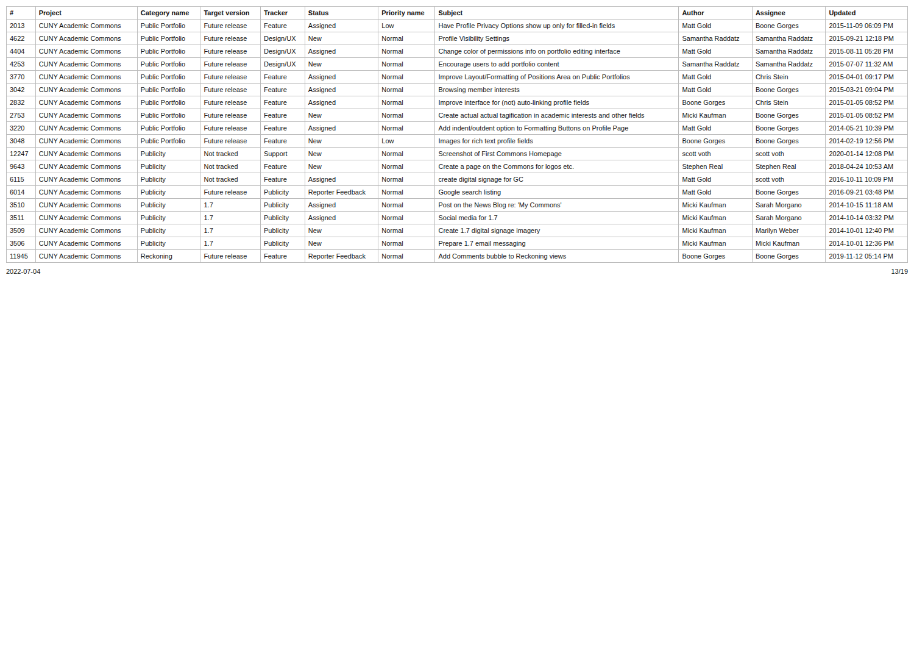| # | Project | Category name | Target version | Tracker | Status | Priority name | Subject | Author | Assignee | Updated |
| --- | --- | --- | --- | --- | --- | --- | --- | --- | --- | --- |
| 2013 | CUNY Academic Commons | Public Portfolio | Future release | Feature | Assigned | Low | Have Profile Privacy Options show up only for filled-in fields | Matt Gold | Boone Gorges | 2015-11-09 06:09 PM |
| 4622 | CUNY Academic Commons | Public Portfolio | Future release | Design/UX | New | Normal | Profile Visibility Settings | Samantha Raddatz | Samantha Raddatz | 2015-09-21 12:18 PM |
| 4404 | CUNY Academic Commons | Public Portfolio | Future release | Design/UX | Assigned | Normal | Change color of permissions info on portfolio editing interface | Matt Gold | Samantha Raddatz | 2015-08-11 05:28 PM |
| 4253 | CUNY Academic Commons | Public Portfolio | Future release | Design/UX | New | Normal | Encourage users to add portfolio content | Samantha Raddatz | Samantha Raddatz | 2015-07-07 11:32 AM |
| 3770 | CUNY Academic Commons | Public Portfolio | Future release | Feature | Assigned | Normal | Improve Layout/Formatting of Positions Area on Public Portfolios | Matt Gold | Chris Stein | 2015-04-01 09:17 PM |
| 3042 | CUNY Academic Commons | Public Portfolio | Future release | Feature | Assigned | Normal | Browsing member interests | Matt Gold | Boone Gorges | 2015-03-21 09:04 PM |
| 2832 | CUNY Academic Commons | Public Portfolio | Future release | Feature | Assigned | Normal | Improve interface for (not) auto-linking profile fields | Boone Gorges | Chris Stein | 2015-01-05 08:52 PM |
| 2753 | CUNY Academic Commons | Public Portfolio | Future release | Feature | New | Normal | Create actual actual tagification in academic interests and other fields | Micki Kaufman | Boone Gorges | 2015-01-05 08:52 PM |
| 3220 | CUNY Academic Commons | Public Portfolio | Future release | Feature | Assigned | Normal | Add indent/outdent option to Formatting Buttons on Profile Page | Matt Gold | Boone Gorges | 2014-05-21 10:39 PM |
| 3048 | CUNY Academic Commons | Public Portfolio | Future release | Feature | New | Low | Images for rich text profile fields | Boone Gorges | Boone Gorges | 2014-02-19 12:56 PM |
| 12247 | CUNY Academic Commons | Publicity | Not tracked | Support | New | Normal | Screenshot of First Commons Homepage | scott voth | scott voth | 2020-01-14 12:08 PM |
| 9643 | CUNY Academic Commons | Publicity | Not tracked | Feature | New | Normal | Create a page on the Commons for logos etc. | Stephen Real | Stephen Real | 2018-04-24 10:53 AM |
| 6115 | CUNY Academic Commons | Publicity | Not tracked | Feature | Assigned | Normal | create digital signage for GC | Matt Gold | scott voth | 2016-10-11 10:09 PM |
| 6014 | CUNY Academic Commons | Publicity | Future release | Publicity | Reporter Feedback | Normal | Google search listing | Matt Gold | Boone Gorges | 2016-09-21 03:48 PM |
| 3510 | CUNY Academic Commons | Publicity | 1.7 | Publicity | Assigned | Normal | Post on the News Blog re: 'My Commons' | Micki Kaufman | Sarah Morgano | 2014-10-15 11:18 AM |
| 3511 | CUNY Academic Commons | Publicity | 1.7 | Publicity | Assigned | Normal | Social media for 1.7 | Micki Kaufman | Sarah Morgano | 2014-10-14 03:32 PM |
| 3509 | CUNY Academic Commons | Publicity | 1.7 | Publicity | New | Normal | Create 1.7 digital signage imagery | Micki Kaufman | Marilyn Weber | 2014-10-01 12:40 PM |
| 3506 | CUNY Academic Commons | Publicity | 1.7 | Publicity | New | Normal | Prepare 1.7 email messaging | Micki Kaufman | Micki Kaufman | 2014-10-01 12:36 PM |
| 11945 | CUNY Academic Commons | Reckoning | Future release | Feature | Reporter Feedback | Normal | Add Comments bubble to Reckoning views | Boone Gorges | Boone Gorges | 2019-11-12 05:14 PM |
2022-07-04 13/19